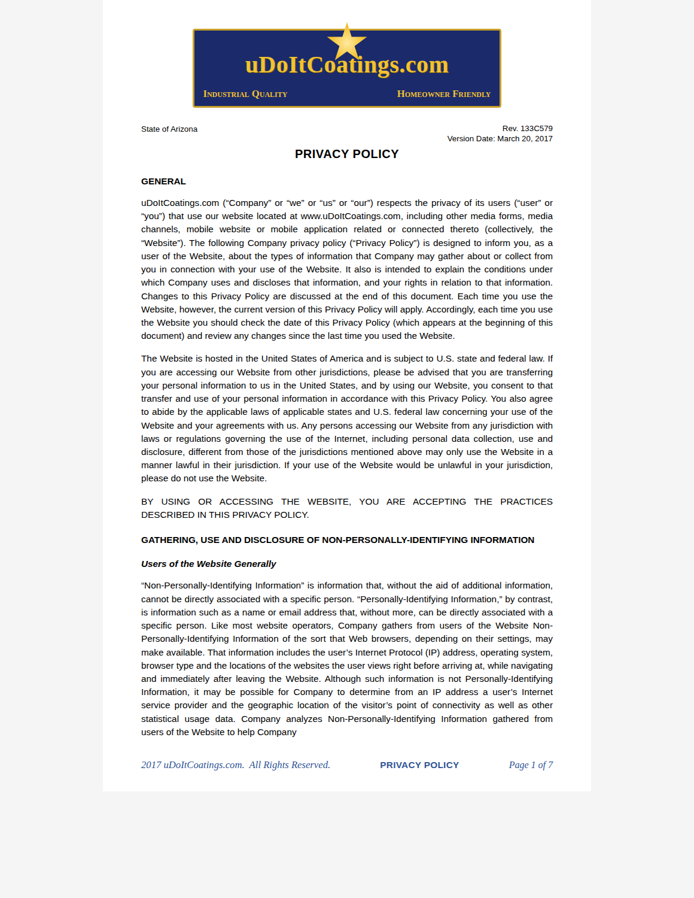uDoItCoatings.com
Industrial Quality Homeowner Friendly
State of Arizona
Rev. 133C579
Version Date: March 20, 2017
PRIVACY POLICY
GENERAL
uDoItCoatings.com (“Company” or “we” or “us” or “our”) respects the privacy of its users (“user” or “you”) that use our website located at www.uDoItCoatings.com, including other media forms, media channels, mobile website or mobile application related or connected thereto (collectively, the “Website”). The following Company privacy policy (“Privacy Policy”) is designed to inform you, as a user of the Website, about the types of information that Company may gather about or collect from you in connection with your use of the Website. It also is intended to explain the conditions under which Company uses and discloses that information, and your rights in relation to that information. Changes to this Privacy Policy are discussed at the end of this document. Each time you use the Website, however, the current version of this Privacy Policy will apply. Accordingly, each time you use the Website you should check the date of this Privacy Policy (which appears at the beginning of this document) and review any changes since the last time you used the Website.
The Website is hosted in the United States of America and is subject to U.S. state and federal law. If you are accessing our Website from other jurisdictions, please be advised that you are transferring your personal information to us in the United States, and by using our Website, you consent to that transfer and use of your personal information in accordance with this Privacy Policy. You also agree to abide by the applicable laws of applicable states and U.S. federal law concerning your use of the Website and your agreements with us. Any persons accessing our Website from any jurisdiction with laws or regulations governing the use of the Internet, including personal data collection, use and disclosure, different from those of the jurisdictions mentioned above may only use the Website in a manner lawful in their jurisdiction. If your use of the Website would be unlawful in your jurisdiction, please do not use the Website.
BY USING OR ACCESSING THE WEBSITE, YOU ARE ACCEPTING THE PRACTICES DESCRIBED IN THIS PRIVACY POLICY.
GATHERING, USE AND DISCLOSURE OF NON-PERSONALLY-IDENTIFYING INFORMATION
Users of the Website Generally
“Non-Personally-Identifying Information” is information that, without the aid of additional information, cannot be directly associated with a specific person. “Personally-Identifying Information,” by contrast, is information such as a name or email address that, without more, can be directly associated with a specific person. Like most website operators, Company gathers from users of the Website Non-Personally-Identifying Information of the sort that Web browsers, depending on their settings, may make available. That information includes the user’s Internet Protocol (IP) address, operating system, browser type and the locations of the websites the user views right before arriving at, while navigating and immediately after leaving the Website. Although such information is not Personally-Identifying Information, it may be possible for Company to determine from an IP address a user’s Internet service provider and the geographic location of the visitor’s point of connectivity as well as other statistical usage data. Company analyzes Non-Personally-Identifying Information gathered from users of the Website to help Company
2017 uDoItCoatings.com. All Rights Reserved.
PRIVACY POLICY
Page 1 of 7